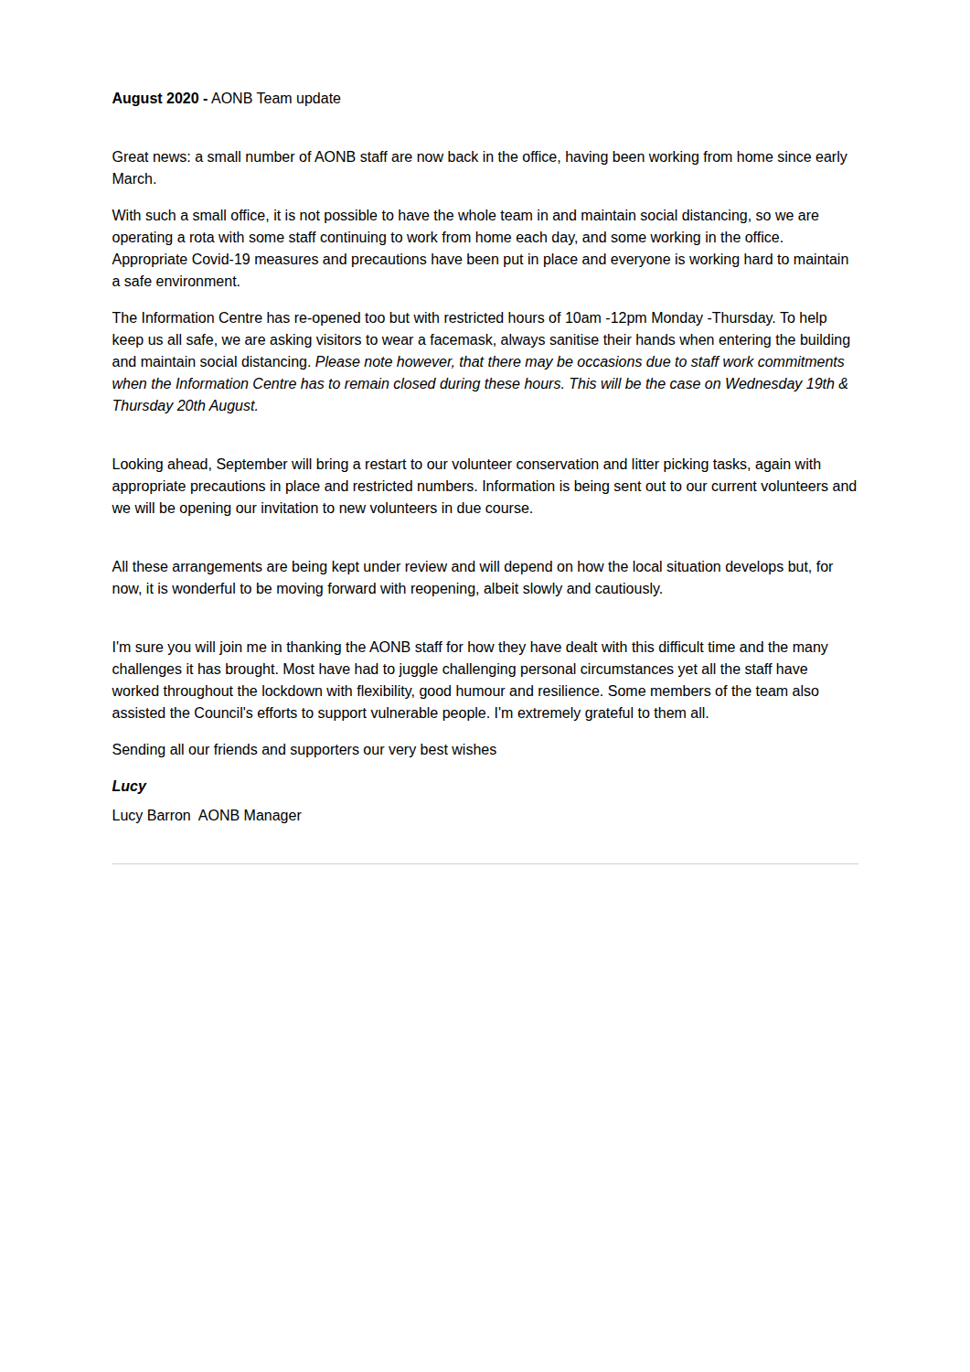August 2020 - AONB Team update
Great news: a small number of AONB staff are now back in the office, having been working from home since early March.
With such a small office, it is not possible to have the whole team in and maintain social distancing, so we are operating a rota with some staff continuing to work from home each day, and some working in the office. Appropriate Covid-19 measures and precautions have been put in place and everyone is working hard to maintain a safe environment.
The Information Centre has re-opened too but with restricted hours of 10am -12pm Monday -Thursday. To help keep us all safe, we are asking visitors to wear a facemask, always sanitise their hands when entering the building and maintain social distancing. Please note however, that there may be occasions due to staff work commitments when the Information Centre has to remain closed during these hours. This will be the case on Wednesday 19th & Thursday 20th August.
Looking ahead, September will bring a restart to our volunteer conservation and litter picking tasks, again with appropriate precautions in place and restricted numbers. Information is being sent out to our current volunteers and we will be opening our invitation to new volunteers in due course.
All these arrangements are being kept under review and will depend on how the local situation develops but, for now, it is wonderful to be moving forward with reopening, albeit slowly and cautiously.
I'm sure you will join me in thanking the AONB staff for how they have dealt with this difficult time and the many challenges it has brought. Most have had to juggle challenging personal circumstances yet all the staff have worked throughout the lockdown with flexibility, good humour and resilience. Some members of the team also assisted the Council's efforts to support vulnerable people. I'm extremely grateful to them all.
Sending all our friends and supporters our very best wishes
Lucy
Lucy Barron AONB Manager